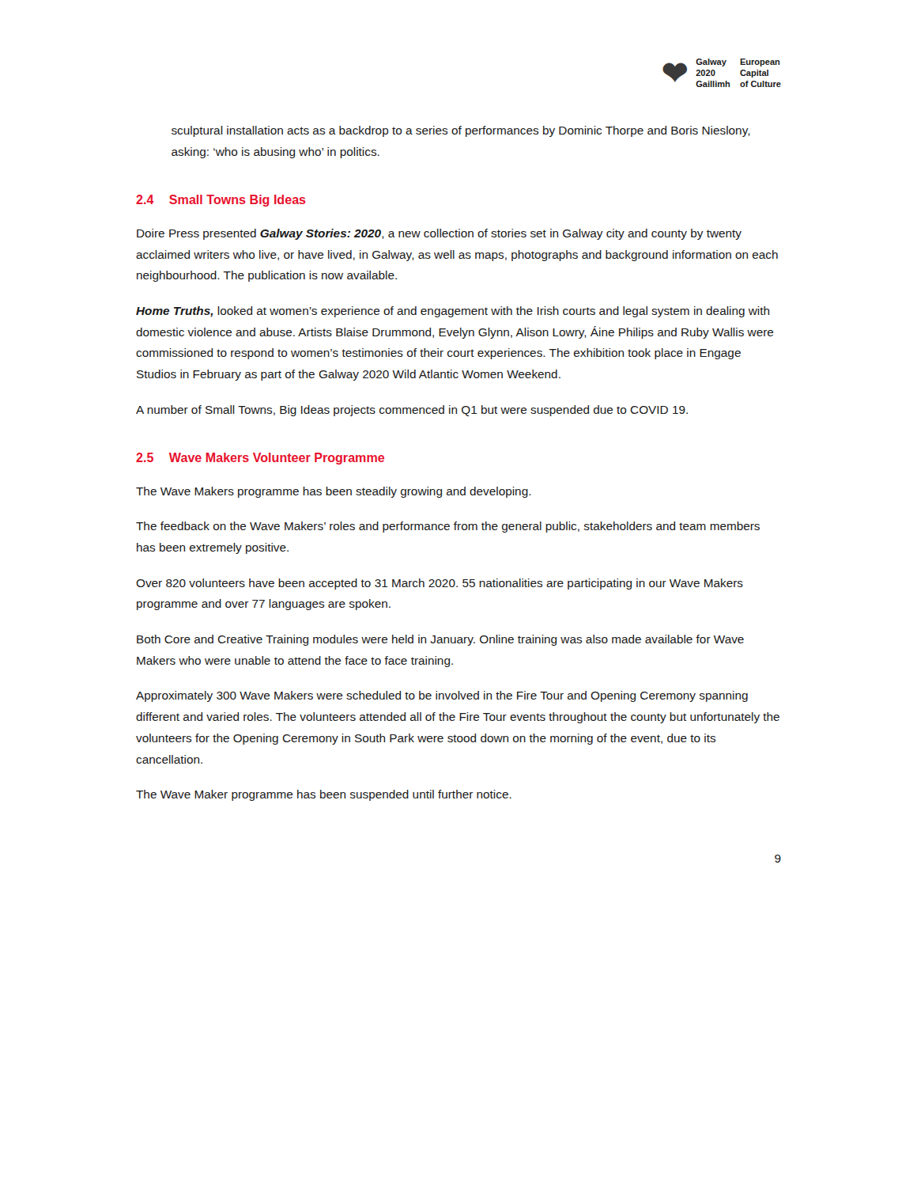❤
Galway
2020
Gaillimh
European
Capital
of Culture
sculptural installation acts as a backdrop to a series of performances by Dominic Thorpe and Boris Nieslony, asking: ‘who is abusing who’ in politics.
2.4 Small Towns Big Ideas
Doire Press presented Galway Stories: 2020, a new collection of stories set in Galway city and county by twenty acclaimed writers who live, or have lived, in Galway, as well as maps, photographs and background information on each neighbourhood. The publication is now available.
Home Truths, looked at women’s experience of and engagement with the Irish courts and legal system in dealing with domestic violence and abuse. Artists Blaise Drummond, Evelyn Glynn, Alison Lowry, Áine Philips and Ruby Wallis were commissioned to respond to women’s testimonies of their court experiences. The exhibition took place in Engage Studios in February as part of the Galway 2020 Wild Atlantic Women Weekend.
A number of Small Towns, Big Ideas projects commenced in Q1 but were suspended due to COVID 19.
2.5 Wave Makers Volunteer Programme
The Wave Makers programme has been steadily growing and developing.
The feedback on the Wave Makers’ roles and performance from the general public, stakeholders and team members has been extremely positive.
Over 820 volunteers have been accepted to 31 March 2020. 55 nationalities are participating in our Wave Makers programme and over 77 languages are spoken.
Both Core and Creative Training modules were held in January. Online training was also made available for Wave Makers who were unable to attend the face to face training.
Approximately 300 Wave Makers were scheduled to be involved in the Fire Tour and Opening Ceremony spanning different and varied roles. The volunteers attended all of the Fire Tour events throughout the county but unfortunately the volunteers for the Opening Ceremony in South Park were stood down on the morning of the event, due to its cancellation.
The Wave Maker programme has been suspended until further notice.
9